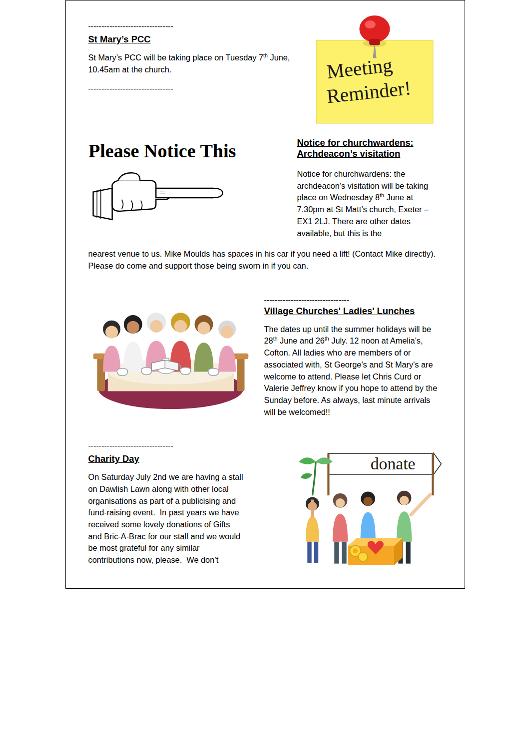Meeting Reminder!
--------------------------------
St Mary’s PCC
St Mary’s PCC will be taking place on Tuesday 7th June, 10.45am at the church.
--------------------------------
Please Notice This
Notice for churchwardens:
Archdeacon’s visitation
Notice for churchwardens: the archdeacon’s visitation will be taking place on Wednesday 8th June at 7.30pm at St Matt’s church, Exeter – EX1 2LJ. There are other dates available, but this is the
nearest venue to us. Mike Moulds has spaces in his car if you need a lift! (Contact Mike directly). Please do come and support those being sworn in if you can.
--------------------------------
Village Churches' Ladies' Lunches
The dates up until the summer holidays will be 28th June and 26th July. 12 noon at Amelia's, Cofton. All ladies who are members of or associated with, St George's and St Mary's are welcome to attend. Please let Chris Curd or Valerie Jeffrey know if you hope to attend by the Sunday before. As always, last minute arrivals will be welcomed!!
donate
--------------------------------
Charity Day
On Saturday July 2nd we are having a stall on Dawlish Lawn along with other local organisations as part of a publicising and fund-raising event. In past years we have received some lovely donations of Gifts and Bric-A-Brac for our stall and we would be most grateful for any similar contributions now, please. We don’t